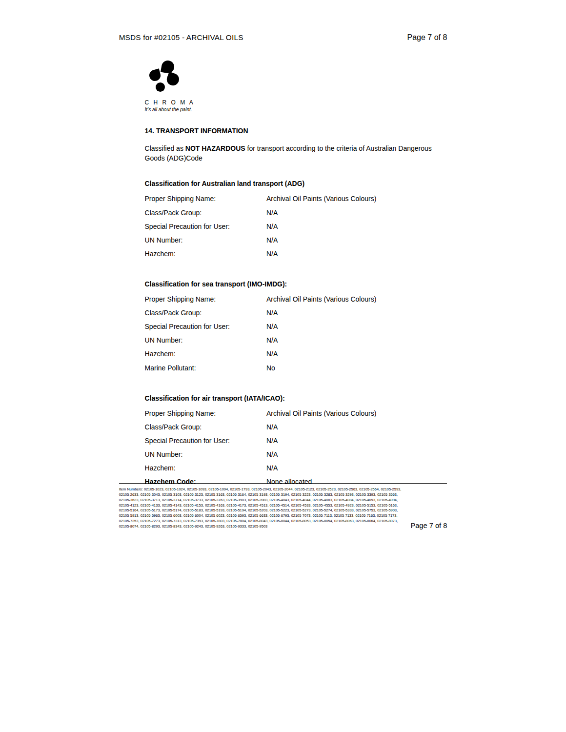MSDS for #02105 - ARCHIVAL OILS
Page 7 of 8
C H R O M A
It’s all about the paint.
14. TRANSPORT INFORMATION
Classified as NOT HAZARDOUS for transport according to the criteria of Australian Dangerous Goods (ADG)Code
Classification for Australian land transport (ADG)
| Proper Shipping Name: | Archival Oil Paints (Various Colours) |
| Class/Pack Group: | N/A |
| Special Precaution for User: | N/A |
| UN Number: | N/A |
| Hazchem: | N/A |
Classification for sea transport (IMO-IMDG):
| Proper Shipping Name: | Archival Oil Paints (Various Colours) |
| Class/Pack Group: | N/A |
| Special Precaution for User: | N/A |
| UN Number: | N/A |
| Hazchem: | N/A |
| Marine Pollutant: | No |
Classification for air transport (IATA/ICAO):
| Proper Shipping Name: | Archival Oil Paints (Various Colours) |
| Class/Pack Group: | N/A |
| Special Precaution for User: | N/A |
| UN Number: | N/A |
| Hazchem: | N/A |
| Hazchem Code: | None allocated |
Item Numbers: 02105-1023, 02105-1024, 02105-1093, 02105-1094, 02105-1793, 02105-2043, 02105-2044, 02105-2123, 02105-2523, 02105-2563, 02105-2564, 02105-2593, 02105-2633, 02105-3043, 02105-3103, 02105-3123, 02105-3163, 02105-3164, 02105-3193, 02105-3194, 02105-3223, 02105-3283, 02105-3293, 02105-3393, 02105-3563, 02105-3623, 02105-3713, 02105-3714, 02105-3733, 02105-3763, 02105-3903, 02105-3983, 02105-4043, 02105-4044, 02105-4083, 02105-4084, 02105-4093, 02105-4094, 02105-4123, 02105-4133, 02105-4143, 02105-4153, 02105-4163, 02105-4173, 02105-4513, 02105-4514, 02105-4533, 02105-4553, 02105-4923, 02105-5153, 02105-5163, 02105-5164, 02105-5173, 02105-5174, 02105-5183, 02105-5193, 02105-5194, 02105-5203, 02105-5223, 02105-5273, 02105-5274, 02105-5333, 02105-5753, 02105-5903, 02105-5913, 02105-5963, 02105-6003, 02105-6004, 02105-6023, 02105-6593, 02105-6633, 02105-6793, 02105-7073, 02105-7113, 02105-7133, 02105-7163, 02105-7173, 02105-7253, 02105-7273, 02105-7313, 02105-7393, 02105-7803, 02105-7804, 02105-8043, 02105-8044, 02105-8053, 02105-8054, 02105-8063, 02105-8064, 02105-8073, 02105-8074, 02105-8293, 02105-8343, 02105-9243, 02105-9263, 02105-9333, 02105-9503
Page 7 of 8